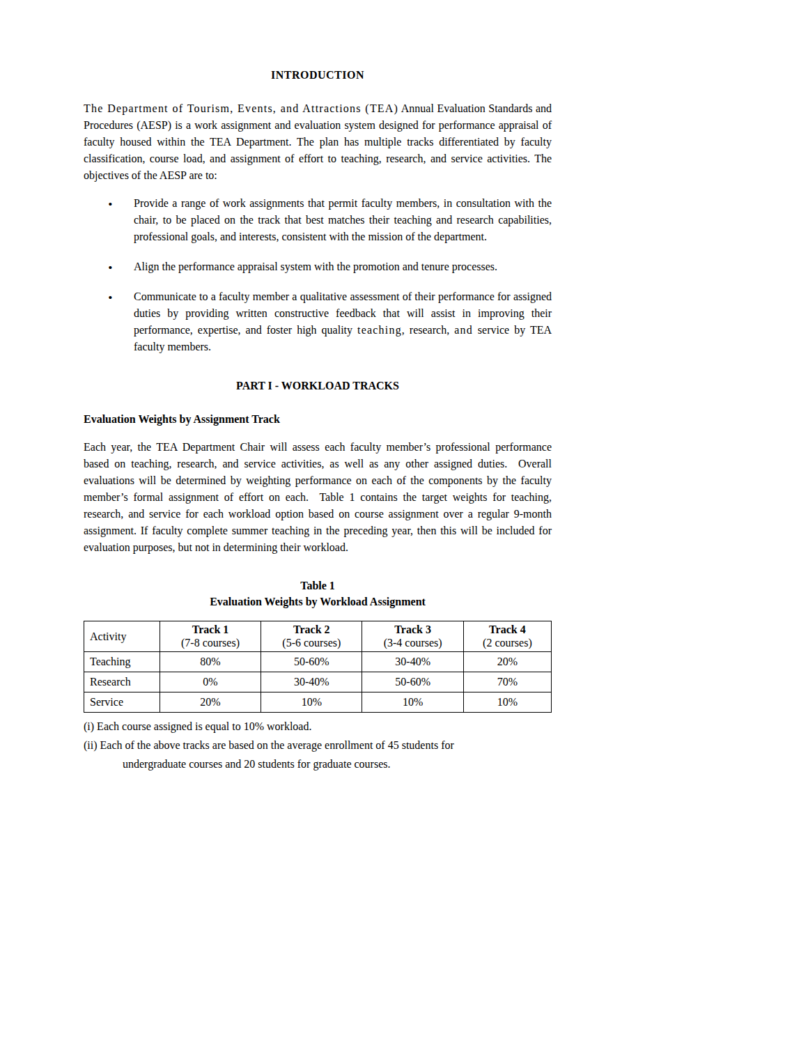INTRODUCTION
The Department of Tourism, Events, and Attractions (TEA) Annual Evaluation Standards and Procedures (AESP) is a work assignment and evaluation system designed for performance appraisal of faculty housed within the TEA Department. The plan has multiple tracks differentiated by faculty classification, course load, and assignment of effort to teaching, research, and service activities. The objectives of the AESP are to:
Provide a range of work assignments that permit faculty members, in consultation with the chair, to be placed on the track that best matches their teaching and research capabilities, professional goals, and interests, consistent with the mission of the department.
Align the performance appraisal system with the promotion and tenure processes.
Communicate to a faculty member a qualitative assessment of their performance for assigned duties by providing written constructive feedback that will assist in improving their performance, expertise, and foster high quality teaching, research, and service by TEA faculty members.
PART I - WORKLOAD TRACKS
Evaluation Weights by Assignment Track
Each year, the TEA Department Chair will assess each faculty member’s professional performance based on teaching, research, and service activities, as well as any other assigned duties. Overall evaluations will be determined by weighting performance on each of the components by the faculty member’s formal assignment of effort on each. Table 1 contains the target weights for teaching, research, and service for each workload option based on course assignment over a regular 9-month assignment. If faculty complete summer teaching in the preceding year, then this will be included for evaluation purposes, but not in determining their workload.
Table 1
Evaluation Weights by Workload Assignment
| Activity | Track 1 (7-8 courses) | Track 2 (5-6 courses) | Track 3 (3-4 courses) | Track 4 (2 courses) |
| --- | --- | --- | --- | --- |
| Teaching | 80% | 50-60% | 30-40% | 20% |
| Research | 0% | 30-40% | 50-60% | 70% |
| Service | 20% | 10% | 10% | 10% |
(i) Each course assigned is equal to 10% workload.
(ii) Each of the above tracks are based on the average enrollment of 45 students for
undergraduate courses and 20 students for graduate courses.